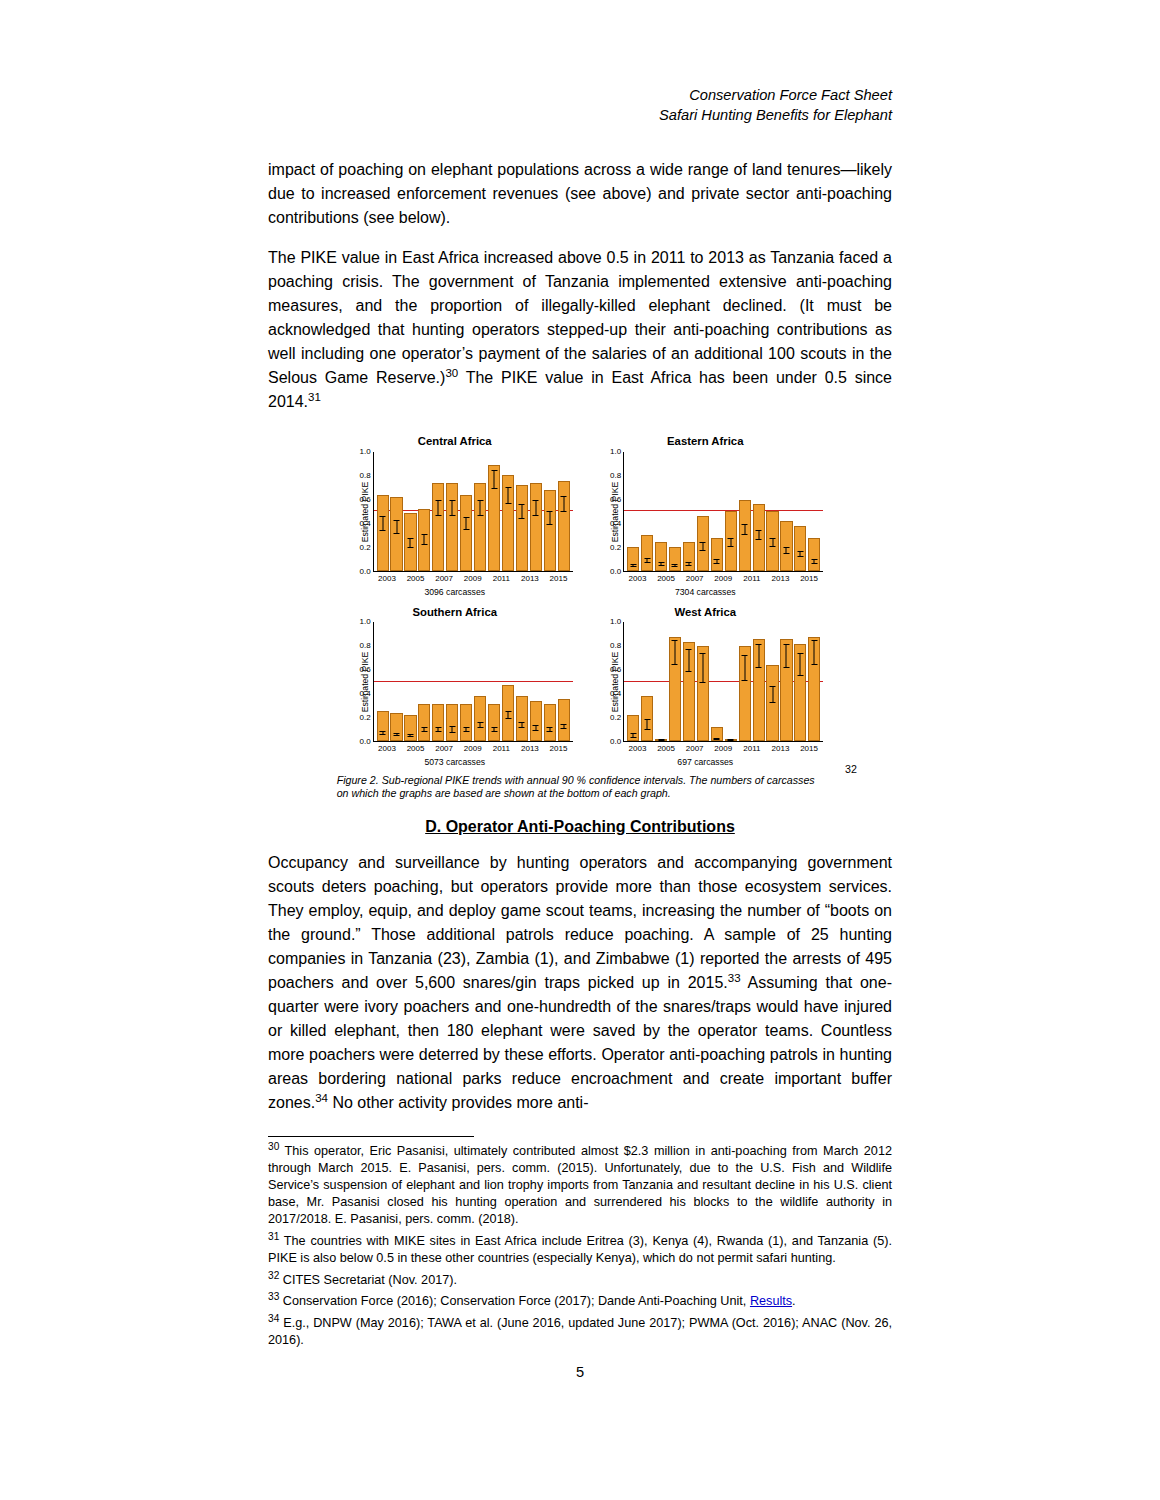Conservation Force Fact Sheet
Safari Hunting Benefits for Elephant
impact of poaching on elephant populations across a wide range of land tenures—likely due to increased enforcement revenues (see above) and private sector anti-poaching contributions (see below).
The PIKE value in East Africa increased above 0.5 in 2011 to 2013 as Tanzania faced a poaching crisis. The government of Tanzania implemented extensive anti-poaching measures, and the proportion of illegally-killed elephant declined. (It must be acknowledged that hunting operators stepped-up their anti-poaching contributions as well including one operator’s payment of the salaries of an additional 100 scouts in the Selous Game Reserve.)30 The PIKE value in East Africa has been under 0.5 since 2014.31
Central Africa
Estimated PIKE
1.0 0.8 0.6 0.4 0.2 0.0
2003200520072009201120132015
3096 carcasses
Eastern Africa
Estimated PIKE
1.0 0.8 0.6 0.4 0.2 0.0
2003200520072009201120132015
7304 carcasses
Southern Africa
Estimated PIKE
1.0 0.8 0.6 0.4 0.2 0.0
2003200520072009201120132015
5073 carcasses
West Africa
Estimated PIKE
1.0 0.8 0.6 0.4 0.2 0.0
2003200520072009201120132015
697 carcasses
32
Figure 2. Sub-regional PIKE trends with annual 90 % confidence intervals. The numbers of carcasses on which the graphs are based are shown at the bottom of each graph.
D. Operator Anti-Poaching Contributions
Occupancy and surveillance by hunting operators and accompanying government scouts deters poaching, but operators provide more than those ecosystem services. They employ, equip, and deploy game scout teams, increasing the number of “boots on the ground.” Those additional patrols reduce poaching. A sample of 25 hunting companies in Tanzania (23), Zambia (1), and Zimbabwe (1) reported the arrests of 495 poachers and over 5,600 snares/gin traps picked up in 2015.33 Assuming that one-quarter were ivory poachers and one-hundredth of the snares/traps would have injured or killed elephant, then 180 elephant were saved by the operator teams. Countless more poachers were deterred by these efforts. Operator anti-poaching patrols in hunting areas bordering national parks reduce encroachment and create important buffer zones.34 No other activity provides more anti-
30 This operator, Eric Pasanisi, ultimately contributed almost $2.3 million in anti-poaching from March 2012 through March 2015. E. Pasanisi, pers. comm. (2015). Unfortunately, due to the U.S. Fish and Wildlife Service’s suspension of elephant and lion trophy imports from Tanzania and resultant decline in his U.S. client base, Mr. Pasanisi closed his hunting operation and surrendered his blocks to the wildlife authority in 2017/2018. E. Pasanisi, pers. comm. (2018).
31 The countries with MIKE sites in East Africa include Eritrea (3), Kenya (4), Rwanda (1), and Tanzania (5). PIKE is also below 0.5 in these other countries (especially Kenya), which do not permit safari hunting.
32 CITES Secretariat (Nov. 2017).
33 Conservation Force (2016); Conservation Force (2017); Dande Anti-Poaching Unit, Results.
34 E.g., DNPW (May 2016); TAWA et al. (June 2016, updated June 2017); PWMA (Oct. 2016); ANAC (Nov. 26, 2016).
5